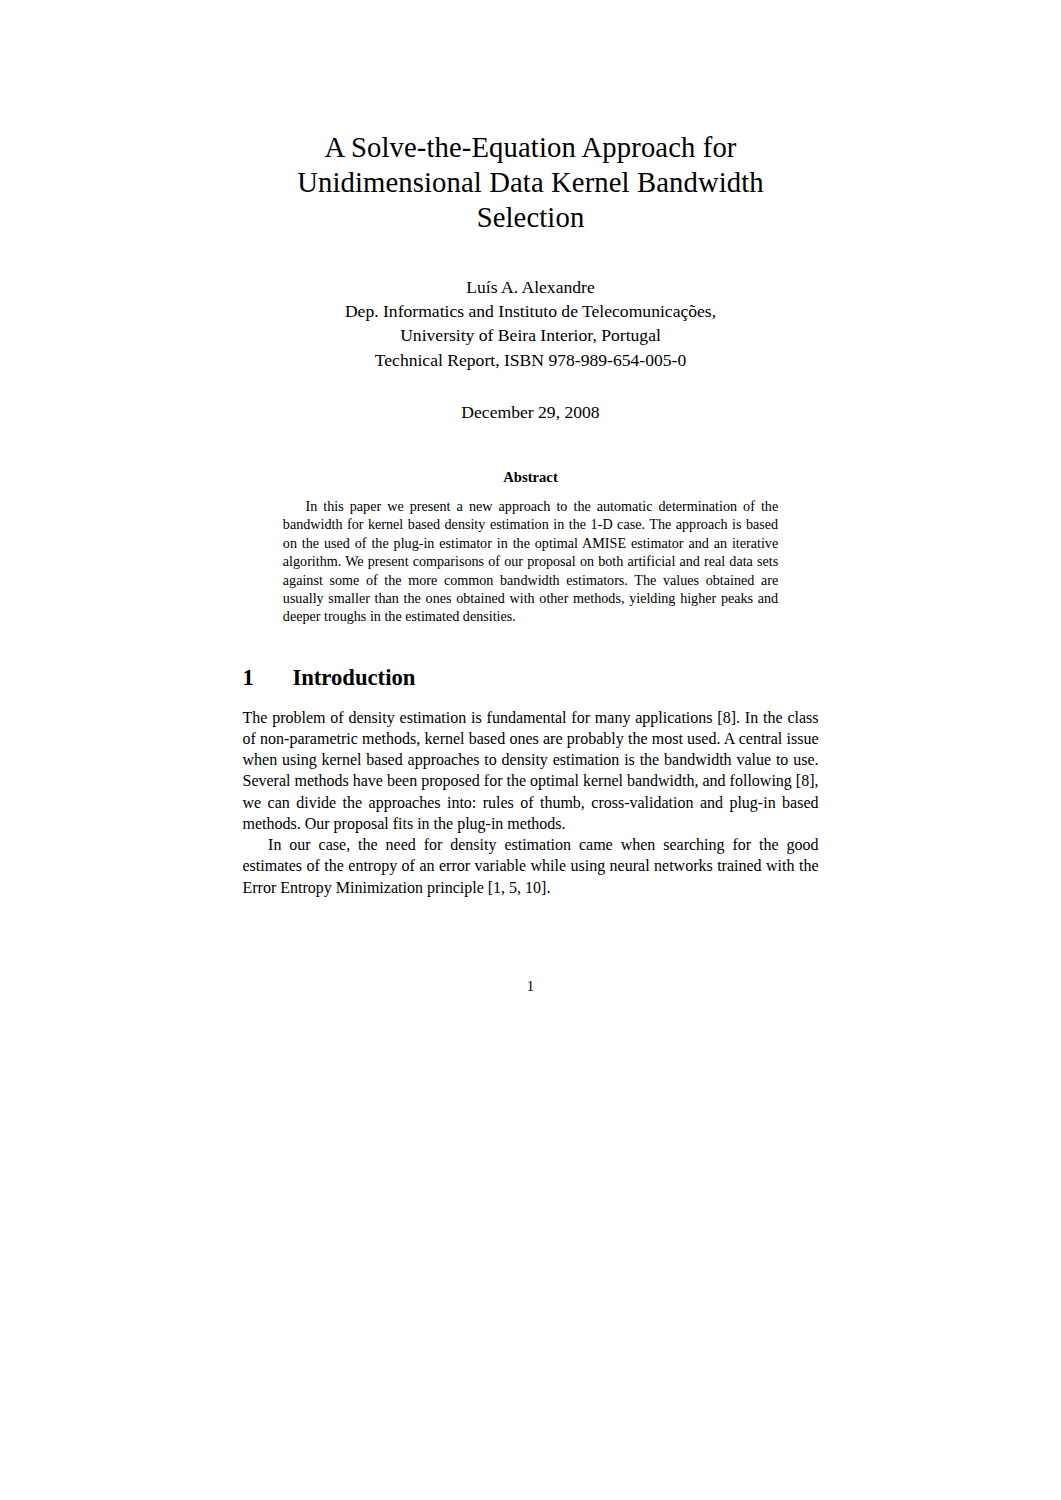A Solve-the-Equation Approach for
Unidimensional Data Kernel Bandwidth
Selection
Luís A. Alexandre
Dep. Informatics and Instituto de Telecomunicações,
University of Beira Interior, Portugal
Technical Report, ISBN 978-989-654-005-0
December 29, 2008
Abstract
In this paper we present a new approach to the automatic determination of the bandwidth for kernel based density estimation in the 1-D case. The approach is based on the used of the plug-in estimator in the optimal AMISE estimator and an iterative algorithm. We present comparisons of our proposal on both artificial and real data sets against some of the more common bandwidth estimators. The values obtained are usually smaller than the ones obtained with other methods, yielding higher peaks and deeper troughs in the estimated densities.
1 Introduction
The problem of density estimation is fundamental for many applications [8]. In the class of non-parametric methods, kernel based ones are probably the most used. A central issue when using kernel based approaches to density estimation is the bandwidth value to use. Several methods have been proposed for the optimal kernel bandwidth, and following [8], we can divide the approaches into: rules of thumb, cross-validation and plug-in based methods. Our proposal fits in the plug-in methods.
In our case, the need for density estimation came when searching for the good estimates of the entropy of an error variable while using neural networks trained with the Error Entropy Minimization principle [1, 5, 10].
1